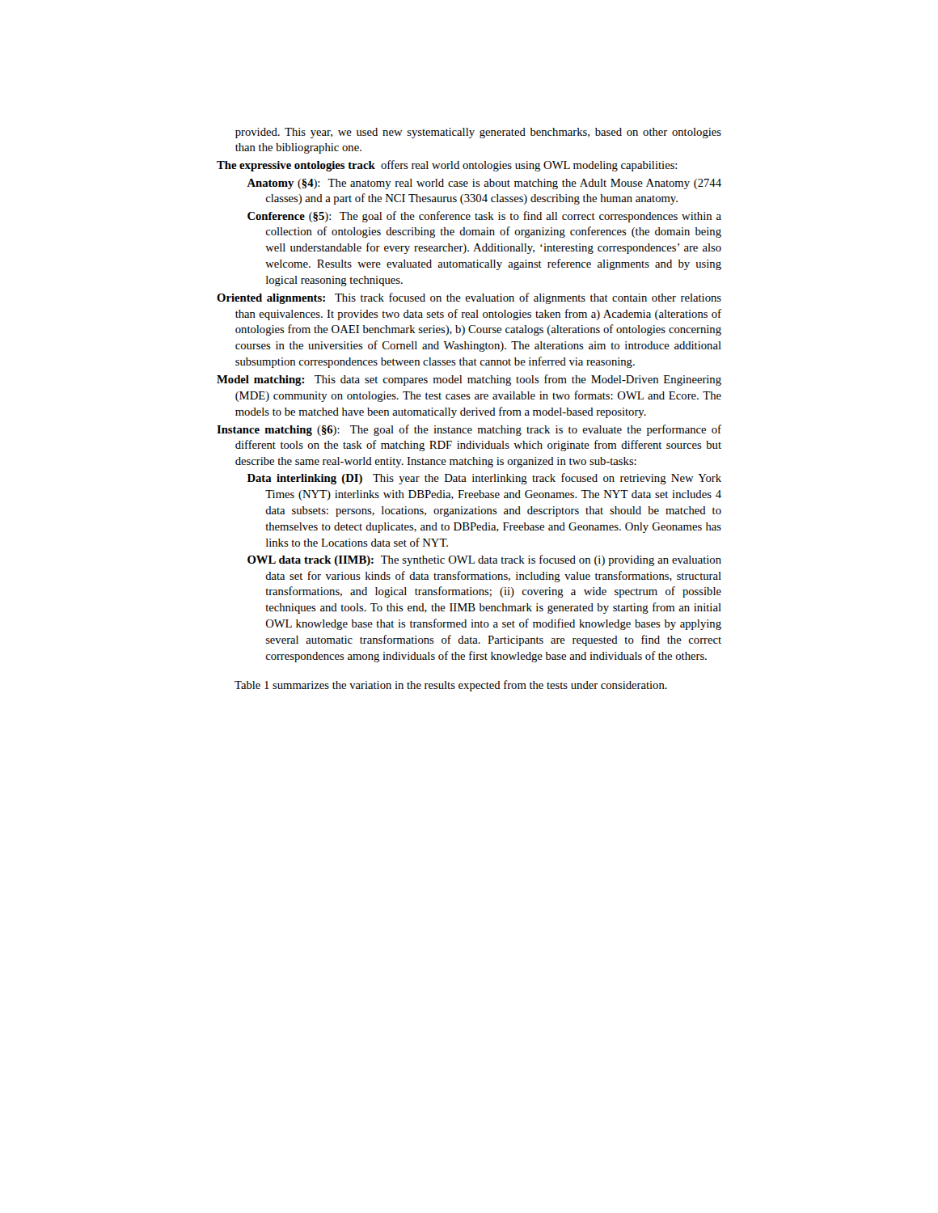provided. This year, we used new systematically generated benchmarks, based on other ontologies than the bibliographic one.
The expressive ontologies track offers real world ontologies using OWL modeling capabilities:
Anatomy (§4): The anatomy real world case is about matching the Adult Mouse Anatomy (2744 classes) and a part of the NCI Thesaurus (3304 classes) describing the human anatomy.
Conference (§5): The goal of the conference task is to find all correct correspondences within a collection of ontologies describing the domain of organizing conferences (the domain being well understandable for every researcher). Additionally, ‘interesting correspondences’ are also welcome. Results were evaluated automatically against reference alignments and by using logical reasoning techniques.
Oriented alignments: This track focused on the evaluation of alignments that contain other relations than equivalences. It provides two data sets of real ontologies taken from a) Academia (alterations of ontologies from the OAEI benchmark series), b) Course catalogs (alterations of ontologies concerning courses in the universities of Cornell and Washington). The alterations aim to introduce additional subsumption correspondences between classes that cannot be inferred via reasoning.
Model matching: This data set compares model matching tools from the Model-Driven Engineering (MDE) community on ontologies. The test cases are available in two formats: OWL and Ecore. The models to be matched have been automatically derived from a model-based repository.
Instance matching (§6): The goal of the instance matching track is to evaluate the performance of different tools on the task of matching RDF individuals which originate from different sources but describe the same real-world entity. Instance matching is organized in two sub-tasks:
Data interlinking (DI) This year the Data interlinking track focused on retrieving New York Times (NYT) interlinks with DBPedia, Freebase and Geonames. The NYT data set includes 4 data subsets: persons, locations, organizations and descriptors that should be matched to themselves to detect duplicates, and to DBPedia, Freebase and Geonames. Only Geonames has links to the Locations data set of NYT.
OWL data track (IIMB): The synthetic OWL data track is focused on (i) providing an evaluation data set for various kinds of data transformations, including value transformations, structural transformations, and logical transformations; (ii) covering a wide spectrum of possible techniques and tools. To this end, the IIMB benchmark is generated by starting from an initial OWL knowledge base that is transformed into a set of modified knowledge bases by applying several automatic transformations of data. Participants are requested to find the correct correspondences among individuals of the first knowledge base and individuals of the others.
Table 1 summarizes the variation in the results expected from the tests under consideration.